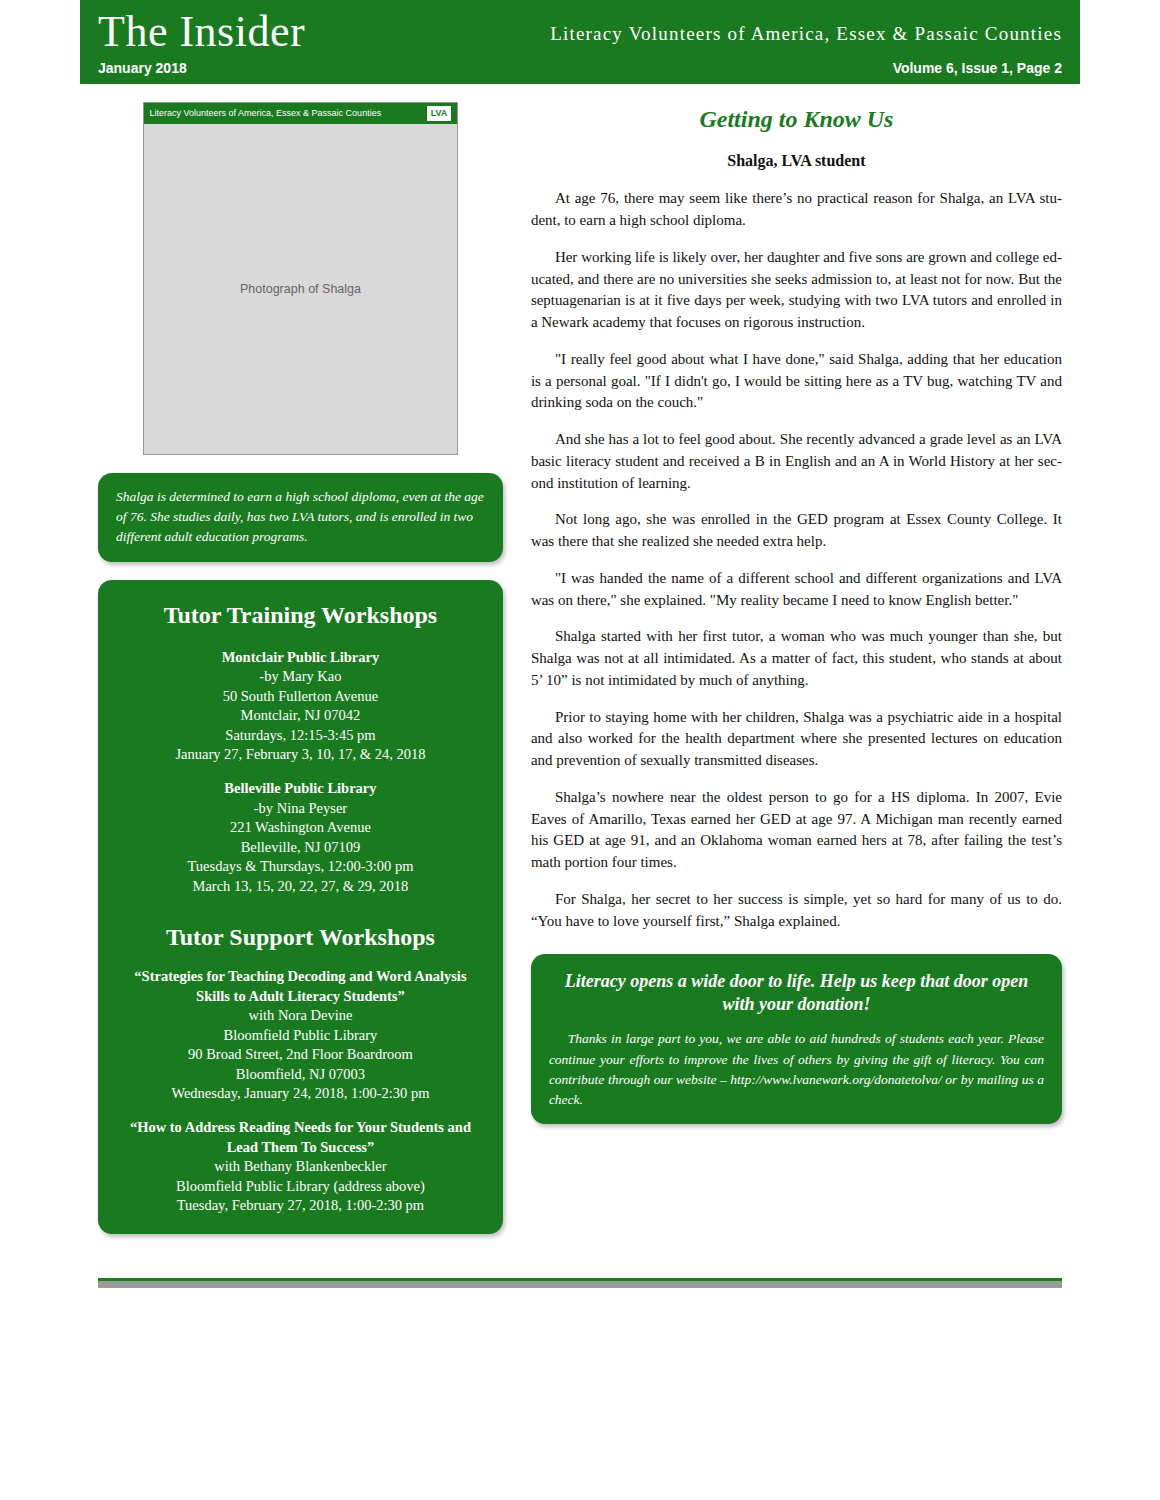The Insider
Literacy Volunteers of America, Essex & Passaic Counties
January 2018 Volume 6, Issue 1, Page 2
Literacy Volunteers of America, Essex & Passaic Counties LVA
Shalga is determined to earn a high school diploma, even at the age of 76. She studies daily, has two LVA tutors, and is enrolled in two different adult education programs.
Tutor Training Workshops
Montclair Public Library
-by Mary Kao
50 South Fullerton Avenue
Montclair, NJ 07042
Saturdays, 12:15-3:45 pm
January 27, February 3, 10, 17, & 24, 2018
Belleville Public Library
-by Nina Peyser
221 Washington Avenue
Belleville, NJ 07109
Tuesdays & Thursdays, 12:00-3:00 pm
March 13, 15, 20, 22, 27, & 29, 2018
Tutor Support Workshops
“Strategies for Teaching Decoding and Word Analysis Skills to Adult Literacy Students”
with Nora Devine
Bloomfield Public Library
90 Broad Street, 2nd Floor Boardroom
Bloomfield, NJ 07003
Wednesday, January 24, 2018, 1:00-2:30 pm
“How to Address Reading Needs for Your Students and Lead Them To Success”
with Bethany Blankenbeckler
Bloomfield Public Library (address above)
Tuesday, February 27, 2018, 1:00-2:30 pm
Getting to Know Us
Shalga, LVA student
At age 76, there may seem like there’s no practical reason for Shalga, an LVA student, to earn a high school diploma.
Her working life is likely over, her daughter and five sons are grown and college educated, and there are no universities she seeks admission to, at least not for now. But the septuagenarian is at it five days per week, studying with two LVA tutors and enrolled in a Newark academy that focuses on rigorous instruction.
"I really feel good about what I have done," said Shalga, adding that her education is a personal goal. "If I didn't go, I would be sitting here as a TV bug, watching TV and drinking soda on the couch."
And she has a lot to feel good about. She recently advanced a grade level as an LVA basic literacy student and received a B in English and an A in World History at her second institution of learning.
Not long ago, she was enrolled in the GED program at Essex County College. It was there that she realized she needed extra help.
"I was handed the name of a different school and different organizations and LVA was on there," she explained. "My reality became I need to know English better."
Shalga started with her first tutor, a woman who was much younger than she, but Shalga was not at all intimidated. As a matter of fact, this student, who stands at about 5’ 10” is not intimidated by much of anything.
Prior to staying home with her children, Shalga was a psychiatric aide in a hospital and also worked for the health department where she presented lectures on education and prevention of sexually transmitted diseases.
Shalga’s nowhere near the oldest person to go for a HS diploma. In 2007, Evie Eaves of Amarillo, Texas earned her GED at age 97. A Michigan man recently earned his GED at age 91, and an Oklahoma woman earned hers at 78, after failing the test’s math portion four times.
For Shalga, her secret to her success is simple, yet so hard for many of us to do. “You have to love yourself first,” Shalga explained.
Literacy opens a wide door to life. Help us keep that door open with your donation!
Thanks in large part to you, we are able to aid hundreds of students each year. Please continue your efforts to improve the lives of others by giving the gift of literacy. You can contribute through our website – http://www.lvanewark.org/donatetolva/ or by mailing us a check.